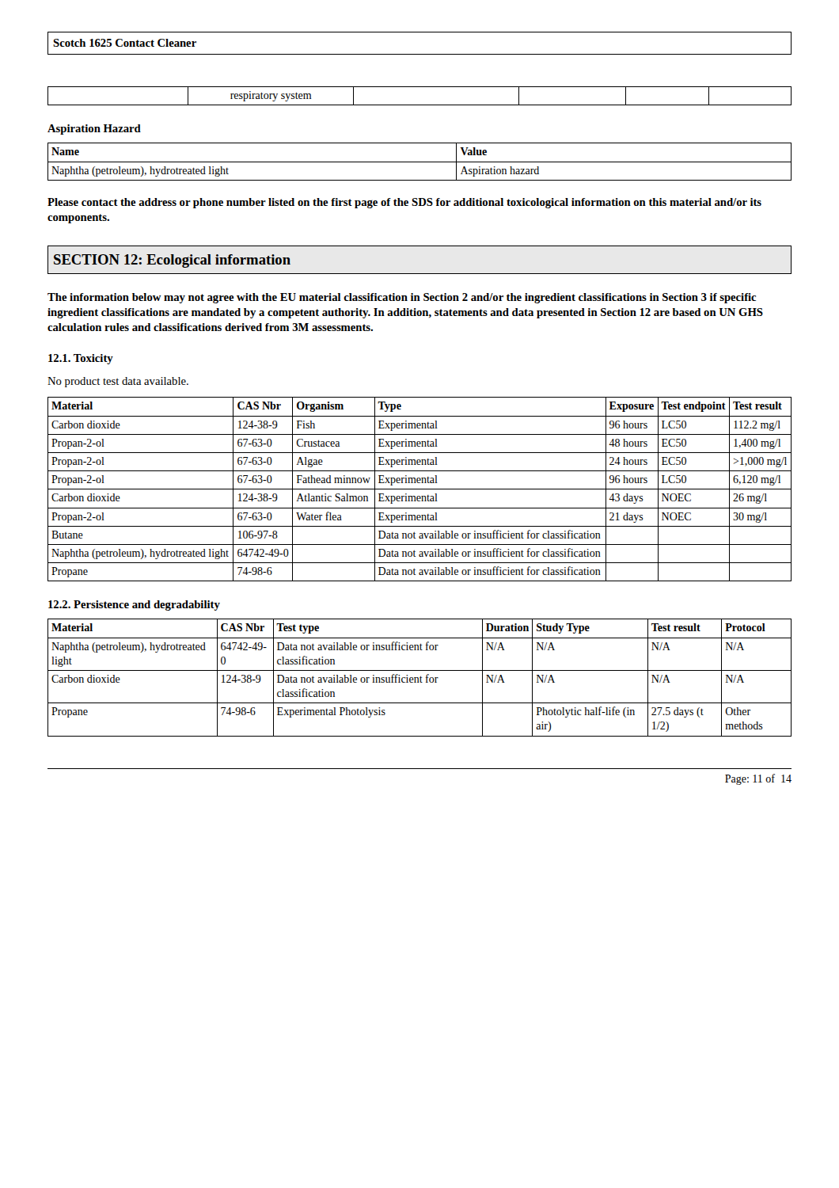Scotch 1625 Contact Cleaner
| | respiratory system | | | | |
Aspiration Hazard
| Name | Value |
| --- | --- |
| Naphtha (petroleum), hydrotreated light | Aspiration hazard |
Please contact the address or phone number listed on the first page of the SDS for additional toxicological information on this material and/or its components.
SECTION 12: Ecological information
The information below may not agree with the EU material classification in Section 2 and/or the ingredient classifications in Section 3 if specific ingredient classifications are mandated by a competent authority. In addition, statements and data presented in Section 12 are based on UN GHS calculation rules and classifications derived from 3M assessments.
12.1. Toxicity
No product test data available.
| Material | CAS Nbr | Organism | Type | Exposure | Test endpoint | Test result |
| --- | --- | --- | --- | --- | --- | --- |
| Carbon dioxide | 124-38-9 | Fish | Experimental | 96 hours | LC50 | 112.2 mg/l |
| Propan-2-ol | 67-63-0 | Crustacea | Experimental | 48 hours | EC50 | 1,400 mg/l |
| Propan-2-ol | 67-63-0 | Algae | Experimental | 24 hours | EC50 | >1,000 mg/l |
| Propan-2-ol | 67-63-0 | Fathead minnow | Experimental | 96 hours | LC50 | 6,120 mg/l |
| Carbon dioxide | 124-38-9 | Atlantic Salmon | Experimental | 43 days | NOEC | 26 mg/l |
| Propan-2-ol | 67-63-0 | Water flea | Experimental | 21 days | NOEC | 30 mg/l |
| Butane | 106-97-8 | | Data not available or insufficient for classification | | | |
| Naphtha (petroleum), hydrotreated light | 64742-49-0 | | Data not available or insufficient for classification | | | |
| Propane | 74-98-6 | | Data not available or insufficient for classification | | | |
12.2. Persistence and degradability
| Material | CAS Nbr | Test type | Duration | Study Type | Test result | Protocol |
| --- | --- | --- | --- | --- | --- | --- |
| Naphtha (petroleum), hydrotreated light | 64742-49-0 | Data not available or insufficient for classification | N/A | N/A | N/A | N/A |
| Carbon dioxide | 124-38-9 | Data not available or insufficient for classification | N/A | N/A | N/A | N/A |
| Propane | 74-98-6 | Experimental Photolysis | | Photolytic half-life (in air) | 27.5 days (t 1/2) | Other methods |
Page: 11 of 14